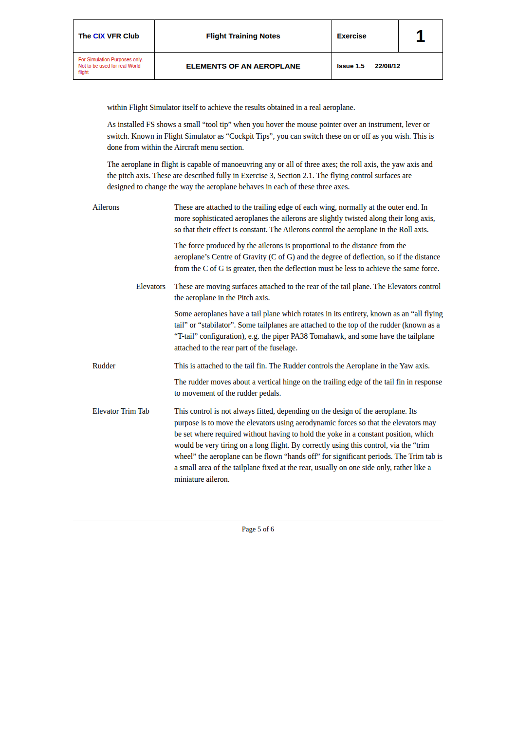| The C I X VFR Club | Flight Training Notes | Exercise | 1 |
| For Simulation Purposes only. Not to be used for real World flight | ELEMENTS OF AN AEROPLANE | Issue 1.5 22/08/12 |
within Flight Simulator itself to achieve the results obtained in a real aeroplane.
As installed FS shows a small “tool tip” when you hover the mouse pointer over an instrument, lever or switch. Known in Flight Simulator as “Cockpit Tips”, you can switch these on or off as you wish. This is done from within the Aircraft menu section.
The aeroplane in flight is capable of manoeuvring any or all of three axes; the roll axis, the yaw axis and the pitch axis. These are described fully in Exercise 3, Section 2.1. The flying control surfaces are designed to change the way the aeroplane behaves in each of these three axes.
| Ailerons | These are attached to the trailing edge of each wing, normally at the outer end. In more sophisticated aeroplanes the ailerons are slightly twisted along their long axis, so that their effect is constant. The Ailerons control the aeroplane in the Roll axis. The force produced by the ailerons is proportional to the distance from the aeroplane’s Centre of Gravity (C of G) and the degree of deflection, so if the distance from the C of G is greater, then the deflection must be less to achieve the same force. |
| Elevators | These are moving surfaces attached to the rear of the tail plane. The Elevators control the aeroplane in the Pitch axis. Some aeroplanes have a tail plane which rotates in its entirety, known as an “all flying tail” or “stabilator”. Some tailplanes are attached to the top of the rudder (known as a “T-tail” configuration), e.g. the piper PA38 Tomahawk, and some have the tailplane attached to the rear part of the fuselage. |
| Rudder | This is attached to the tail fin. The Rudder controls the Aeroplane in the Yaw axis. The rudder moves about a vertical hinge on the trailing edge of the tail fin in response to movement of the rudder pedals. |
| Elevator Trim Tab | This control is not always fitted, depending on the design of the aeroplane. Its purpose is to move the elevators using aerodynamic forces so that the elevators may be set where required without having to hold the yoke in a constant position, which would be very tiring on a long flight. By correctly using this control, via the “trim wheel” the aeroplane can be flown “hands off” for significant periods. The Trim tab is a small area of the tailplane fixed at the rear, usually on one side only, rather like a miniature aileron. |
Page 5 of 6